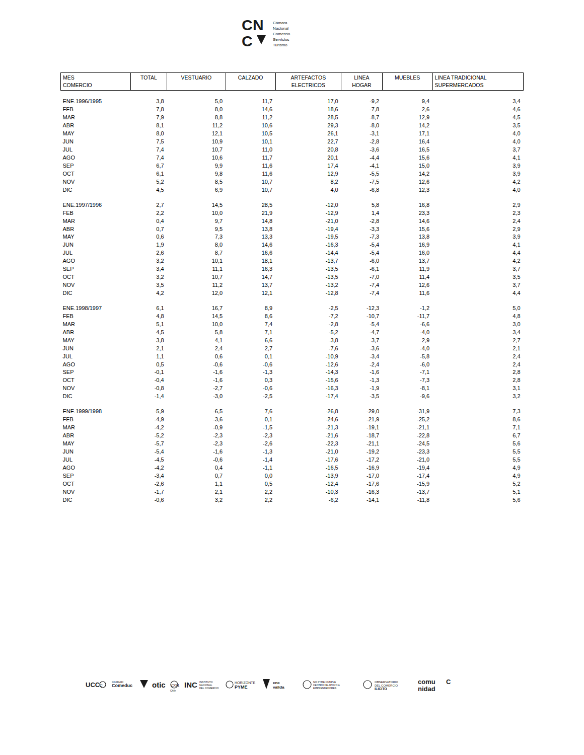C N C Cámara Nacional Comercio Servicios Turismo
| MES COMERCIO | TOTAL | VESTUARIO | CALZADO | ARTEFACTOS ELECTRICOS | LINEA HOGAR | MUEBLES | LINEA TRADICIONAL SUPERMERCADOS |
| --- | --- | --- | --- | --- | --- | --- | --- |
| ENE.1996/1995 | 3,8 | 5,0 | 11,7 | 17,0 | -9,2 | 9,4 | 3,4 |
| FEB | 7,8 | 8,0 | 14,6 | 18,6 | -7,8 | 2,6 | 4,6 |
| MAR | 7,9 | 8,8 | 11,2 | 28,5 | -8,7 | 12,9 | 4,5 |
| ABR | 8,1 | 11,2 | 10,6 | 29,3 | -8,0 | 14,2 | 3,5 |
| MAY | 8,0 | 12,1 | 10,5 | 26,1 | -3,1 | 17,1 | 4,0 |
| JUN | 7,5 | 10,9 | 10,1 | 22,7 | -2,8 | 16,4 | 4,0 |
| JUL | 7,4 | 10,7 | 11,0 | 20,8 | -3,6 | 16,5 | 3,7 |
| AGO | 7,4 | 10,6 | 11,7 | 20,1 | -4,4 | 15,6 | 4,1 |
| SEP | 6,7 | 9,9 | 11,6 | 17,4 | -4,1 | 15,0 | 3,9 |
| OCT | 6,1 | 9,8 | 11,6 | 12,9 | -5,5 | 14,2 | 3,9 |
| NOV | 5,2 | 8,5 | 10,7 | 8,2 | -7,5 | 12,6 | 4,2 |
| DIC | 4,5 | 6,9 | 10,7 | 4,0 | -6,8 | 12,3 | 4,0 |
| ENE.1997/1996 | 2,7 | 14,5 | 28,5 | -12,0 | 5,8 | 16,8 | 2,9 |
| FEB | 2,2 | 10,0 | 21,9 | -12,9 | 1,4 | 23,3 | 2,3 |
| MAR | 0,4 | 9,7 | 14,8 | -21,0 | -2,8 | 14,6 | 2,4 |
| ABR | 0,7 | 9,5 | 13,8 | -19,4 | -3,3 | 15,6 | 2,9 |
| MAY | 0,6 | 7,3 | 13,3 | -19,5 | -7,3 | 13,8 | 3,9 |
| JUN | 1,9 | 8,0 | 14,6 | -16,3 | -5,4 | 16,9 | 4,1 |
| JUL | 2,6 | 8,7 | 16,6 | -14,4 | -5,4 | 16,0 | 4,4 |
| AGO | 3,2 | 10,1 | 18,1 | -13,7 | -6,0 | 13,7 | 4,2 |
| SEP | 3,4 | 11,1 | 16,3 | -13,5 | -6,1 | 11,9 | 3,7 |
| OCT | 3,2 | 10,7 | 14,7 | -13,5 | -7,0 | 11,4 | 3,5 |
| NOV | 3,5 | 11,2 | 13,7 | -13,2 | -7,4 | 12,6 | 3,7 |
| DIC | 4,2 | 12,0 | 12,1 | -12,8 | -7,4 | 11,6 | 4,4 |
| ENE.1998/1997 | 6,1 | 16,7 | 8,9 | -2,5 | -12,3 | -1,2 | 5,0 |
| FEB | 4,8 | 14,5 | 8,6 | -7,2 | -10,7 | -11,7 | 4,8 |
| MAR | 5,1 | 10,0 | 7,4 | -2,8 | -5,4 | -6,6 | 3,0 |
| ABR | 4,5 | 5,8 | 7,1 | -5,2 | -4,7 | -4,0 | 3,4 |
| MAY | 3,8 | 4,1 | 6,6 | -3,8 | -3,7 | -2,9 | 2,7 |
| JUN | 2,1 | 2,4 | 2,7 | -7,6 | -3,6 | -4,0 | 2,1 |
| JUL | 1,1 | 0,6 | 0,1 | -10,9 | -3,4 | -5,8 | 2,4 |
| AGO | 0,5 | -0,6 | -0,6 | -12,6 | -2,4 | -6,0 | 2,4 |
| SEP | -0,1 | -1,6 | -1,3 | -14,3 | -1,6 | -7,1 | 2,8 |
| OCT | -0,4 | -1,6 | 0,3 | -15,6 | -1,3 | -7,3 | 2,8 |
| NOV | -0,8 | -2,7 | -0,6 | -16,3 | -1,9 | -8,1 | 3,1 |
| DIC | -1,4 | -3,0 | -2,5 | -17,4 | -3,5 | -9,6 | 3,2 |
| ENE.1999/1998 | -5,9 | -6,5 | 7,6 | -26,8 | -29,0 | -31,9 | 7,3 |
| FEB | -4,9 | -3,6 | 0,1 | -24,6 | -21,9 | -25,2 | 8,6 |
| MAR | -4,2 | -0,9 | -1,5 | -21,3 | -19,1 | -21,1 | 7,1 |
| ABR | -5,2 | -2,3 | -2,3 | -21,6 | -18,7 | -22,8 | 6,7 |
| MAY | -5,7 | -2,3 | -2,6 | -22,3 | -21,1 | -24,5 | 5,6 |
| JUN | -5,4 | -1,6 | -1,3 | -21,0 | -19,2 | -23,3 | 5,5 |
| JUL | -4,5 | -0,6 | -1,4 | -17,6 | -17,2 | -21,0 | 5,5 |
| AGO | -4,2 | 0,4 | -1,1 | -16,5 | -16,9 | -19,4 | 4,9 |
| SEP | -3,4 | 0,7 | 0,0 | -13,9 | -17,0 | -17,4 | 4,9 |
| OCT | -2,6 | 1,1 | 0,5 | -12,4 | -17,6 | -15,9 | 5,2 |
| NOV | -1,7 | 2,1 | 2,2 | -10,3 | -16,3 | -13,7 | 5,1 |
| DIC | -0,6 | 3,2 | 2,2 | -6,2 | -14,1 | -11,8 | 5,6 |
UCC C CIUDAD Comeduc otic CG1 Chile INC INSTITUTO NACIONAL DEL COMERCIO HORIZONTE PYME cnc valida NO PYME CUMPLE CENTRO DE APOYO A EMPRENDEDORES OBSERVATORIO DEL COMERCIO ILICITO comu nidad C